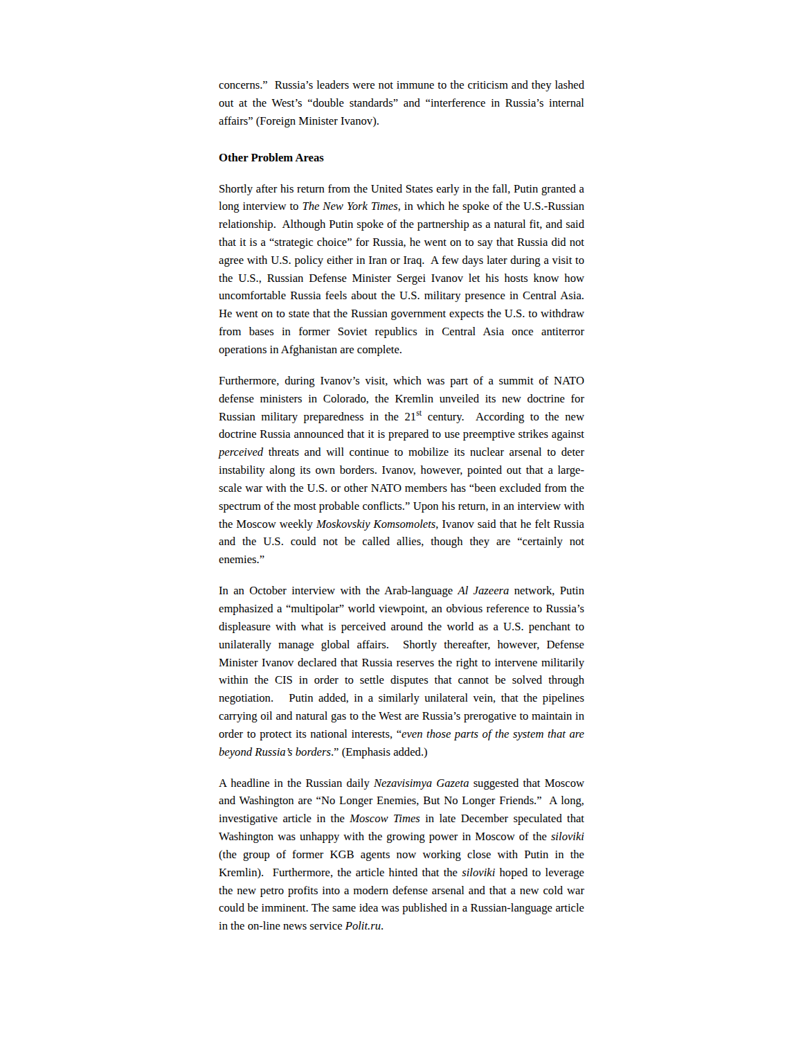concerns.” Russia’s leaders were not immune to the criticism and they lashed out at the West’s “double standards” and “interference in Russia’s internal affairs” (Foreign Minister Ivanov).
Other Problem Areas
Shortly after his return from the United States early in the fall, Putin granted a long interview to The New York Times, in which he spoke of the U.S.-Russian relationship. Although Putin spoke of the partnership as a natural fit, and said that it is a “strategic choice” for Russia, he went on to say that Russia did not agree with U.S. policy either in Iran or Iraq. A few days later during a visit to the U.S., Russian Defense Minister Sergei Ivanov let his hosts know how uncomfortable Russia feels about the U.S. military presence in Central Asia. He went on to state that the Russian government expects the U.S. to withdraw from bases in former Soviet republics in Central Asia once antiterror operations in Afghanistan are complete.
Furthermore, during Ivanov’s visit, which was part of a summit of NATO defense ministers in Colorado, the Kremlin unveiled its new doctrine for Russian military preparedness in the 21st century. According to the new doctrine Russia announced that it is prepared to use preemptive strikes against perceived threats and will continue to mobilize its nuclear arsenal to deter instability along its own borders. Ivanov, however, pointed out that a large-scale war with the U.S. or other NATO members has “been excluded from the spectrum of the most probable conflicts.” Upon his return, in an interview with the Moscow weekly Moskovskiy Komsomolets, Ivanov said that he felt Russia and the U.S. could not be called allies, though they are “certainly not enemies.”
In an October interview with the Arab-language Al Jazeera network, Putin emphasized a “multipolar” world viewpoint, an obvious reference to Russia’s displeasure with what is perceived around the world as a U.S. penchant to unilaterally manage global affairs. Shortly thereafter, however, Defense Minister Ivanov declared that Russia reserves the right to intervene militarily within the CIS in order to settle disputes that cannot be solved through negotiation. Putin added, in a similarly unilateral vein, that the pipelines carrying oil and natural gas to the West are Russia’s prerogative to maintain in order to protect its national interests, “even those parts of the system that are beyond Russia’s borders.” (Emphasis added.)
A headline in the Russian daily Nezavisimya Gazeta suggested that Moscow and Washington are “No Longer Enemies, But No Longer Friends.” A long, investigative article in the Moscow Times in late December speculated that Washington was unhappy with the growing power in Moscow of the siloviki (the group of former KGB agents now working close with Putin in the Kremlin). Furthermore, the article hinted that the siloviki hoped to leverage the new petro profits into a modern defense arsenal and that a new cold war could be imminent. The same idea was published in a Russian-language article in the on-line news service Polit.ru.